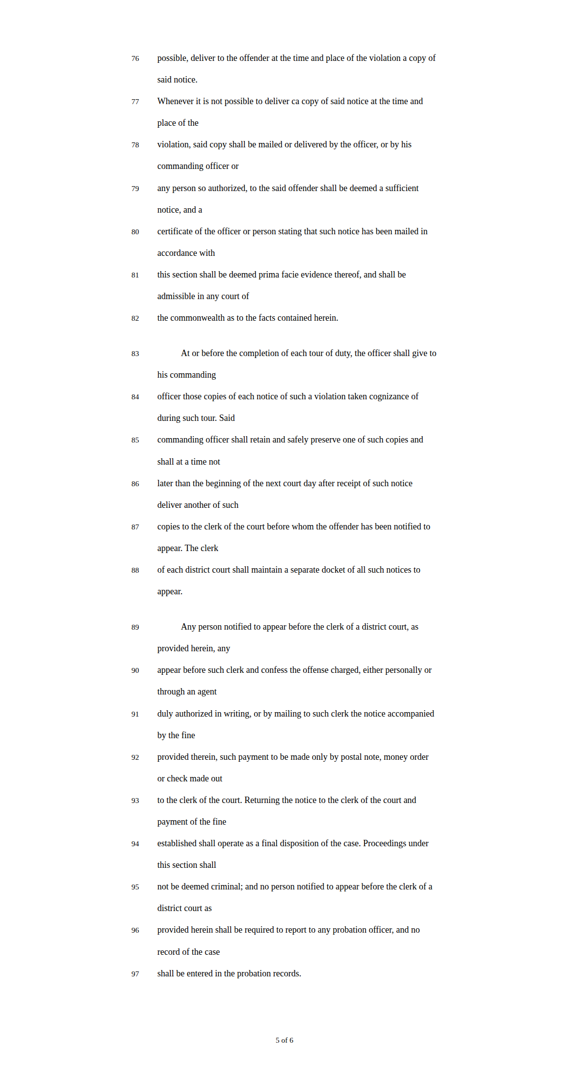76 possible, deliver to the offender at the time and place of the violation a copy of said notice.
77 Whenever it is not possible to deliver ca copy of said notice at the time and place of the
78 violation, said copy shall be mailed or delivered by the officer, or by his commanding officer or
79 any person so authorized, to the said offender shall be deemed a sufficient notice, and a
80 certificate of the officer or person stating that such notice has been mailed in accordance with
81 this section shall be deemed prima facie evidence thereof, and shall be admissible in any court of
82 the commonwealth as to the facts contained herein.
83 At or before the completion of each tour of duty, the officer shall give to his commanding
84 officer those copies of each notice of such a violation taken cognizance of during such tour. Said
85 commanding officer shall retain and safely preserve one of such copies and shall at a time not
86 later than the beginning of the next court day after receipt of such notice deliver another of such
87 copies to the clerk of the court before whom the offender has been notified to appear. The clerk
88 of each district court shall maintain a separate docket of all such notices to appear.
89 Any person notified to appear before the clerk of a district court, as provided herein, any
90 appear before such clerk and confess the offense charged, either personally or through an agent
91 duly authorized in writing, or by mailing to such clerk the notice accompanied by the fine
92 provided therein, such payment to be made only by postal note, money order or check made out
93 to the clerk of the court. Returning the notice to the clerk of the court and payment of the fine
94 established shall operate as a final disposition of the case. Proceedings under this section shall
95 not be deemed criminal; and no person notified to appear before the clerk of a district court as
96 provided herein shall be required to report to any probation officer, and no record of the case
97 shall be entered in the probation records.
5 of 6